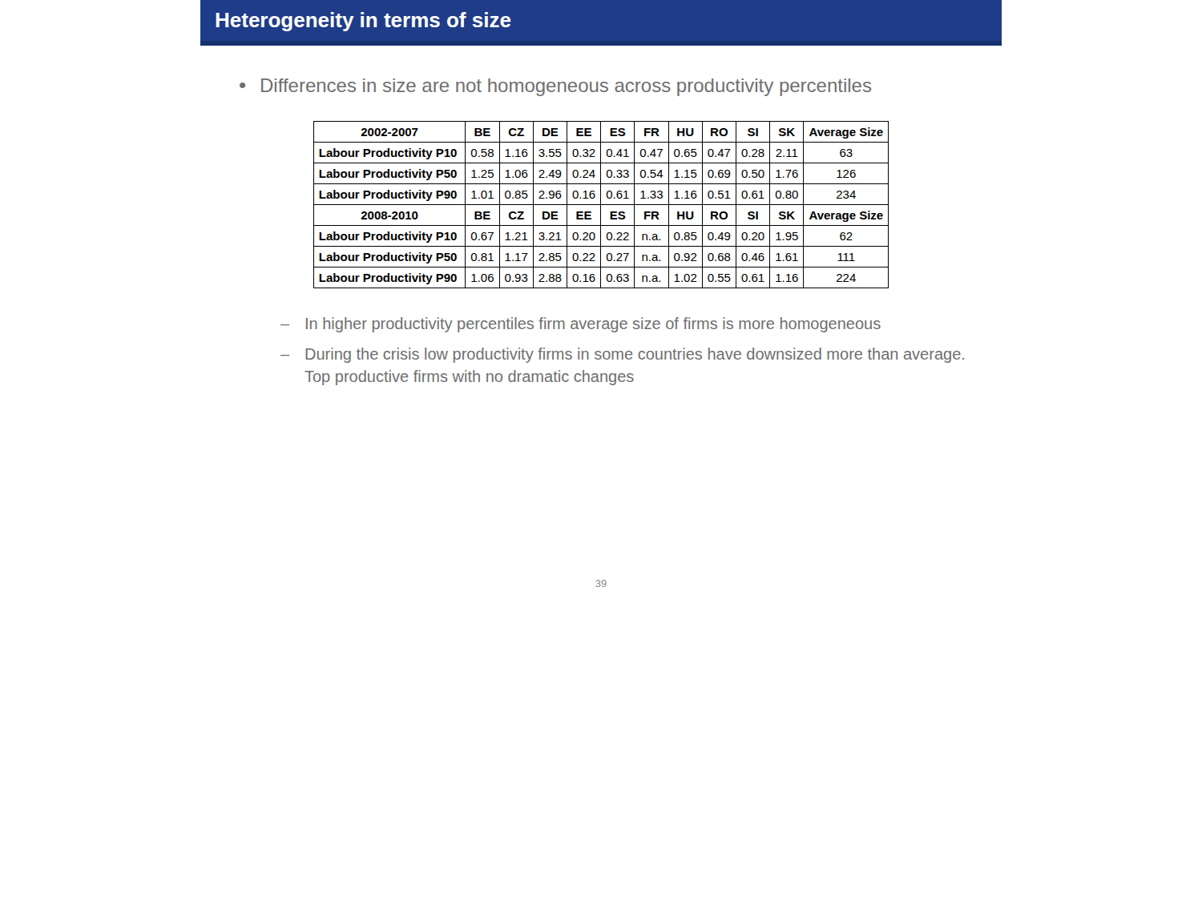Heterogeneity in terms of size
Differences in size are not homogeneous across productivity percentiles
| 2002-2007 | BE | CZ | DE | EE | ES | FR | HU | RO | SI | SK | Average Size |
| --- | --- | --- | --- | --- | --- | --- | --- | --- | --- | --- | --- |
| Labour Productivity P10 | 0.58 | 1.16 | 3.55 | 0.32 | 0.41 | 0.47 | 0.65 | 0.47 | 0.28 | 2.11 | 63 |
| Labour Productivity P50 | 1.25 | 1.06 | 2.49 | 0.24 | 0.33 | 0.54 | 1.15 | 0.69 | 0.50 | 1.76 | 126 |
| Labour Productivity P90 | 1.01 | 0.85 | 2.96 | 0.16 | 0.61 | 1.33 | 1.16 | 0.51 | 0.61 | 0.80 | 234 |
| 2008-2010 | BE | CZ | DE | EE | ES | FR | HU | RO | SI | SK | Average Size |
| Labour Productivity P10 | 0.67 | 1.21 | 3.21 | 0.20 | 0.22 | n.a. | 0.85 | 0.49 | 0.20 | 1.95 | 62 |
| Labour Productivity P50 | 0.81 | 1.17 | 2.85 | 0.22 | 0.27 | n.a. | 0.92 | 0.68 | 0.46 | 1.61 | 111 |
| Labour Productivity P90 | 1.06 | 0.93 | 2.88 | 0.16 | 0.63 | n.a. | 1.02 | 0.55 | 0.61 | 1.16 | 224 |
In higher productivity percentiles firm average size of firms is more homogeneous
During the crisis low productivity firms in some countries have downsized more than average. Top productive firms with no dramatic changes
39